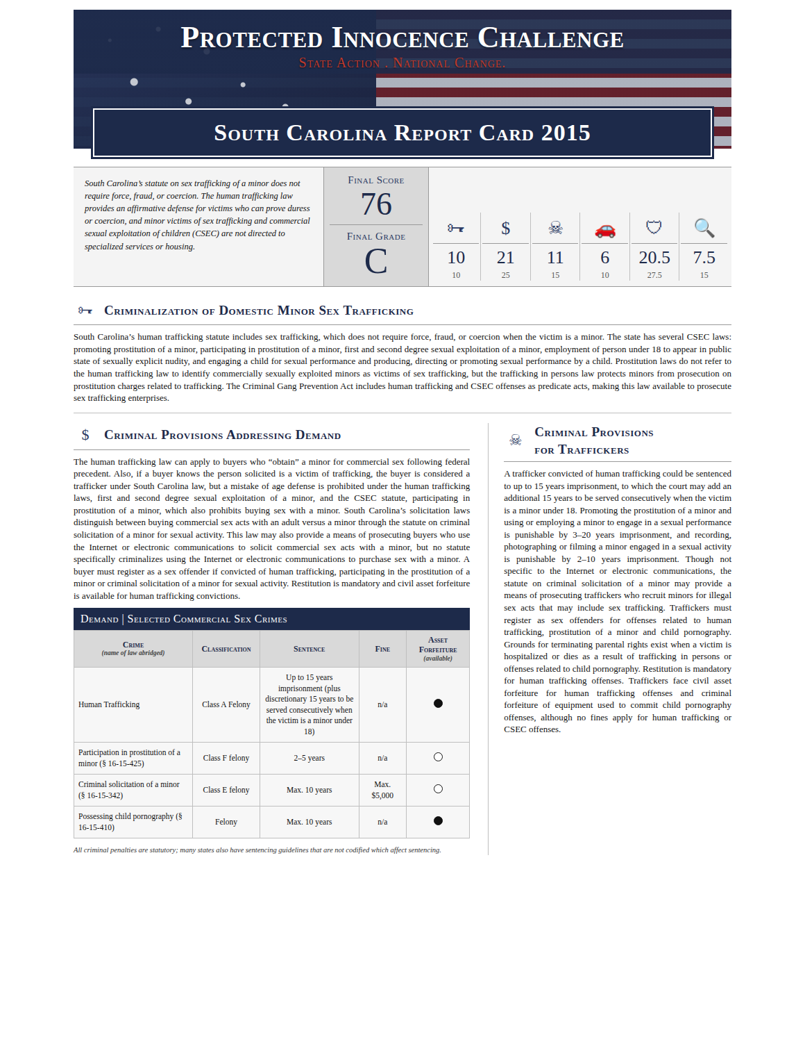Protected Innocence Challenge
State Action . National Change.
South Carolina Report Card 2015
South Carolina’s statute on sex trafficking of a minor does not require force, fraud, or coercion. The human trafficking law provides an affirmative defense for victims who can prove duress or coercion, and minor victims of sex trafficking and commercial sexual exploitation of children (CSEC) are not directed to specialized services or housing.
Final Score
76
Final Grade
C
🗝
10
10
$
21
25
☠
11
15
🚗
6
10
🛡
20.5
27.5
🔍
7.5
15
🗝
Criminalization of Domestic Minor Sex Trafficking
South Carolina’s human trafficking statute includes sex trafficking, which does not require force, fraud, or coercion when the victim is a minor. The state has several CSEC laws: promoting prostitution of a minor, participating in prostitution of a minor, first and second degree sexual exploitation of a minor, employment of person under 18 to appear in public state of sexually explicit nudity, and engaging a child for sexual performance and producing, directing or promoting sexual performance by a child. Prostitution laws do not refer to the human trafficking law to identify commercially sexually exploited minors as victims of sex trafficking, but the trafficking in persons law protects minors from prosecution on prostitution charges related to trafficking. The Criminal Gang Prevention Act includes human trafficking and CSEC offenses as predicate acts, making this law available to prosecute sex trafficking enterprises.
$
Criminal Provisions Addressing Demand
The human trafficking law can apply to buyers who “obtain” a minor for commercial sex following federal precedent. Also, if a buyer knows the person solicited is a victim of trafficking, the buyer is considered a trafficker under South Carolina law, but a mistake of age defense is prohibited under the human trafficking laws, first and second degree sexual exploitation of a minor, and the CSEC statute, participating in prostitution of a minor, which also prohibits buying sex with a minor. South Carolina’s solicitation laws distinguish between buying commercial sex acts with an adult versus a minor through the statute on criminal solicitation of a minor for sexual activity. This law may also provide a means of prosecuting buyers who use the Internet or electronic communications to solicit commercial sex acts with a minor, but no statute specifically criminalizes using the Internet or electronic communications to purchase sex with a minor. A buyer must register as a sex offender if convicted of human trafficking, participating in the prostitution of a minor or criminal solicitation of a minor for sexual activity. Restitution is mandatory and civil asset forfeiture is available for human trafficking convictions.
Demand | Selected Commercial Sex Crimes
| Crime (name of law abridged) | Classification | Sentence | Fine | Asset Forfeiture (available) |
| --- | --- | --- | --- | --- |
| Human Trafficking | Class A Felony | Up to 15 years imprisonment (plus discretionary 15 years to be served consecutively when the victim is a minor under 18) | n/a | |
| Participation in prostitution of a minor (§ 16-15-425) | Class F felony | 2–5 years | n/a | |
| Criminal solicitation of a minor (§ 16-15-342) | Class E felony | Max. 10 years | Max. $5,000 | |
| Possessing child pornography (§ 16-15-410) | Felony | Max. 10 years | n/a | |
All criminal penalties are statutory; many states also have sentencing guidelines that are not codified which affect sentencing.
☠
Criminal Provisions
for Traffickers
A trafficker convicted of human trafficking could be sentenced to up to 15 years imprisonment, to which the court may add an additional 15 years to be served consecutively when the victim is a minor under 18. Promoting the prostitution of a minor and using or employing a minor to engage in a sexual performance is punishable by 3–20 years imprisonment, and recording, photographing or filming a minor engaged in a sexual activity is punishable by 2–10 years imprisonment. Though not specific to the Internet or electronic communications, the statute on criminal solicitation of a minor may provide a means of prosecuting traffickers who recruit minors for illegal sex acts that may include sex trafficking. Traffickers must register as sex offenders for offenses related to human trafficking, prostitution of a minor and child pornography. Grounds for terminating parental rights exist when a victim is hospitalized or dies as a result of trafficking in persons or offenses related to child pornography. Restitution is mandatory for human trafficking offenses. Traffickers face civil asset forfeiture for human trafficking offenses and criminal forfeiture of equipment used to commit child pornography offenses, although no fines apply for human trafficking or CSEC offenses.